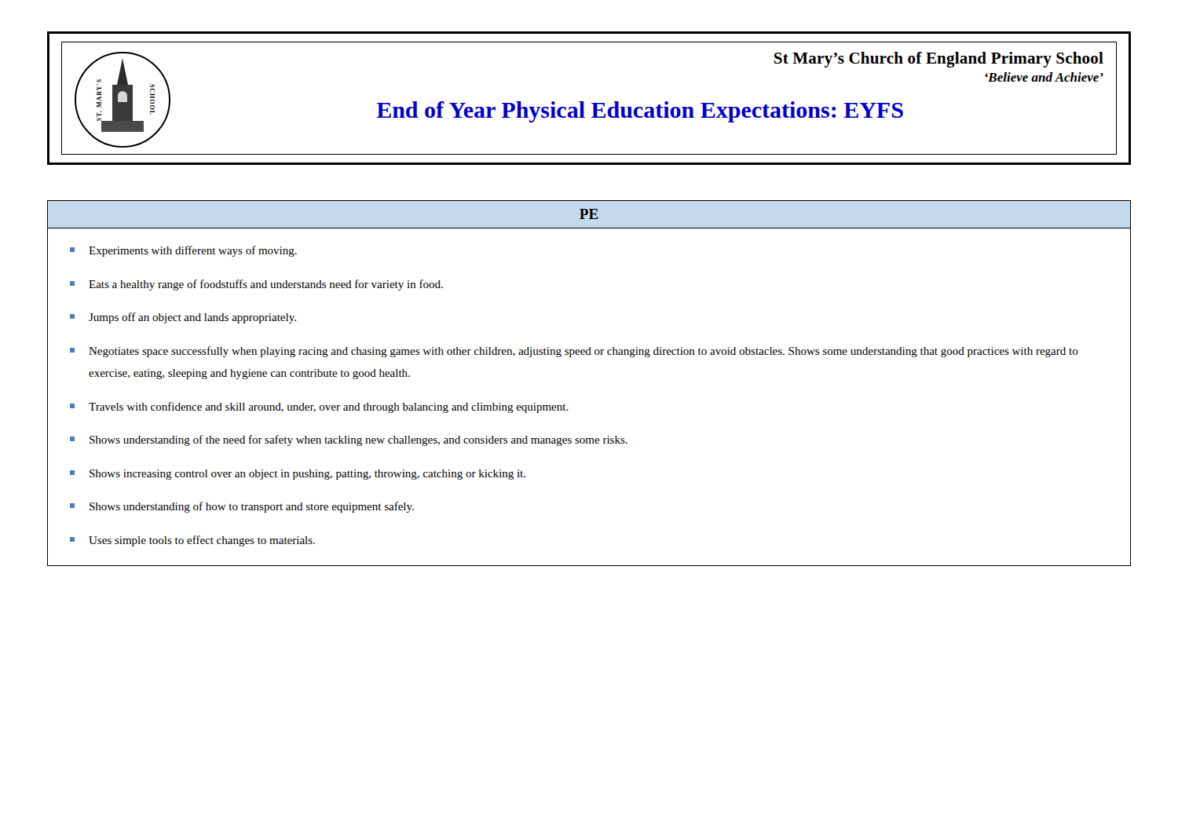ST. MARY'S
SCHOOL
St Mary’s Church of England Primary School
‘Believe and Achieve’
End of Year Physical Education Expectations: EYFS
| PE |
| --- |
| Experiments with different ways of moving. Eats a healthy range of foodstuffs and understands need for variety in food. Jumps off an object and lands appropriately. Negotiates space successfully when playing racing and chasing games with other children, adjusting speed or changing direction to avoid obstacles. Shows some understanding that good practices with regard to exercise, eating, sleeping and hygiene can contribute to good health. Travels with confidence and skill around, under, over and through balancing and climbing equipment. Shows understanding of the need for safety when tackling new challenges, and considers and manages some risks. Shows increasing control over an object in pushing, patting, throwing, catching or kicking it. Shows understanding of how to transport and store equipment safely. Uses simple tools to effect changes to materials. |